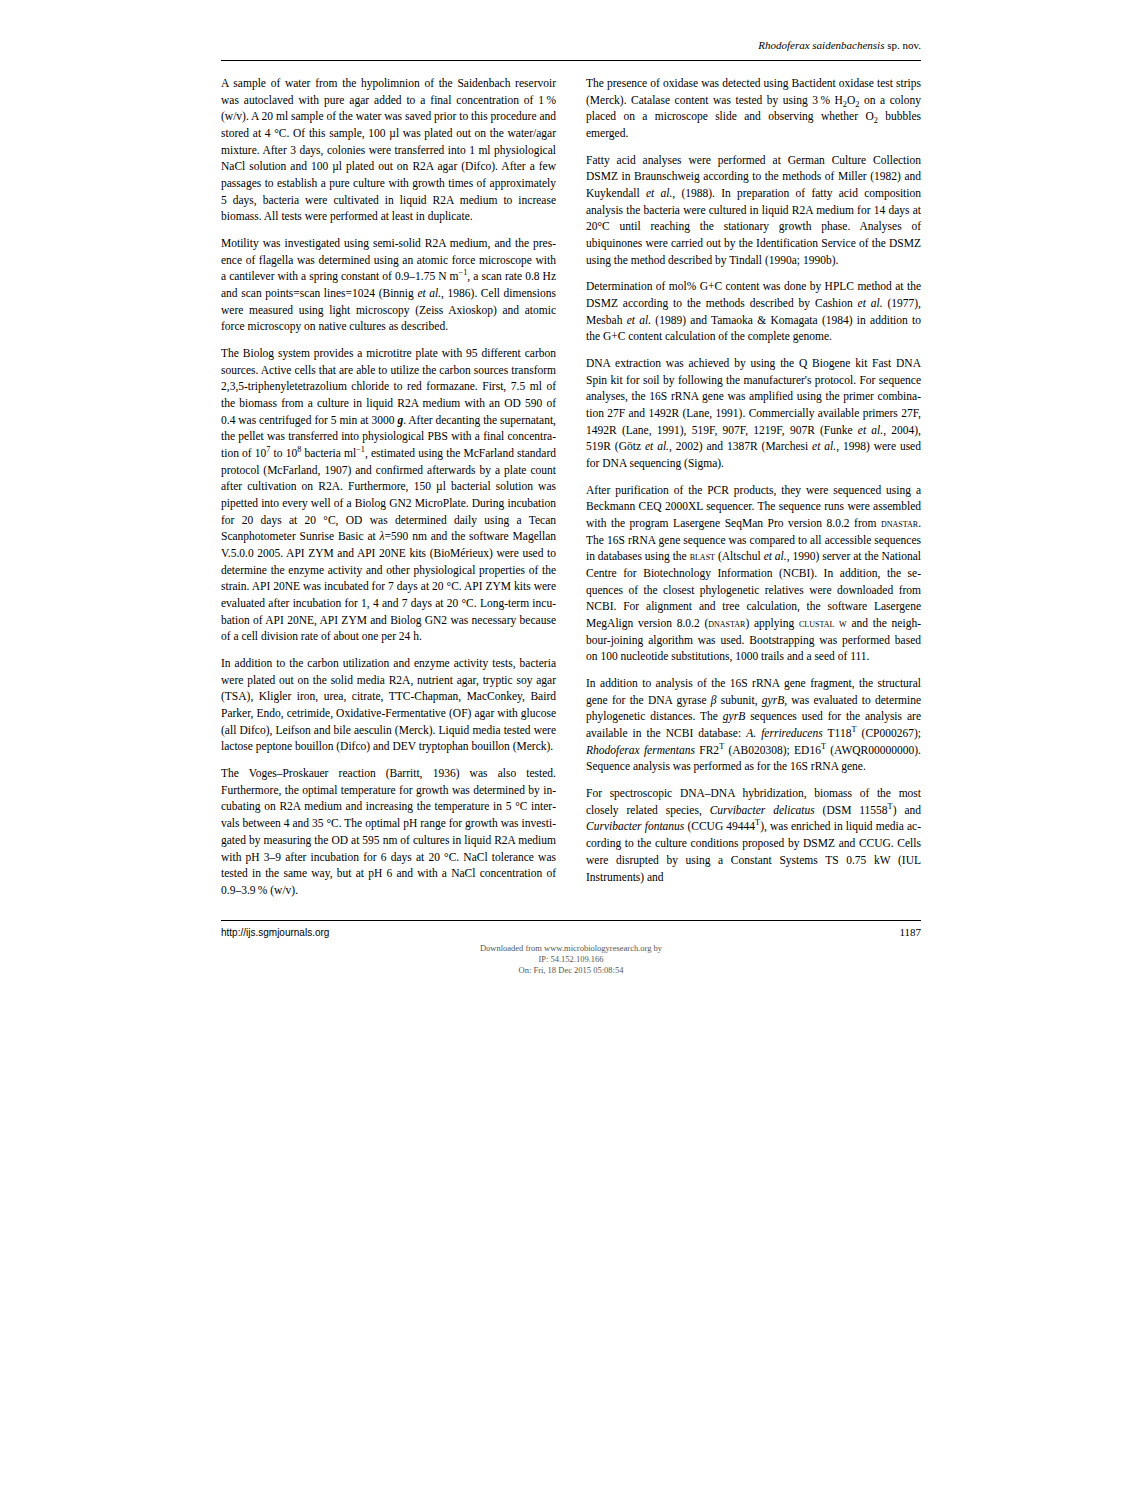Rhodoferax saidenbachensis sp. nov.
A sample of water from the hypolimnion of the Saidenbach reservoir was autoclaved with pure agar added to a final concentration of 1 % (w/v). A 20 ml sample of the water was saved prior to this procedure and stored at 4 °C. Of this sample, 100 µl was plated out on the water/agar mixture. After 3 days, colonies were transferred into 1 ml physiological NaCl solution and 100 µl plated out on R2A agar (Difco). After a few passages to establish a pure culture with growth times of approximately 5 days, bacteria were cultivated in liquid R2A medium to increase biomass. All tests were performed at least in duplicate.
Motility was investigated using semi-solid R2A medium, and the presence of flagella was determined using an atomic force microscope with a cantilever with a spring constant of 0.9–1.75 N m−1, a scan rate 0.8 Hz and scan points=scan lines=1024 (Binnig et al., 1986). Cell dimensions were measured using light microscopy (Zeiss Axioskop) and atomic force microscopy on native cultures as described.
The Biolog system provides a microtitre plate with 95 different carbon sources. Active cells that are able to utilize the carbon sources transform 2,3,5-triphenyletetrazolium chloride to red formazane. First, 7.5 ml of the biomass from a culture in liquid R2A medium with an OD 590 of 0.4 was centrifuged for 5 min at 3000 g. After decanting the supernatant, the pellet was transferred into physiological PBS with a final concentration of 107 to 108 bacteria ml−1, estimated using the McFarland standard protocol (McFarland, 1907) and confirmed afterwards by a plate count after cultivation on R2A. Furthermore, 150 µl bacterial solution was pipetted into every well of a Biolog GN2 MicroPlate. During incubation for 20 days at 20 °C, OD was determined daily using a Tecan Scanphotometer Sunrise Basic at λ=590 nm and the software Magellan V.5.0.0 2005. API ZYM and API 20NE kits (BioMérieux) were used to determine the enzyme activity and other physiological properties of the strain. API 20NE was incubated for 7 days at 20 °C. API ZYM kits were evaluated after incubation for 1, 4 and 7 days at 20 °C. Long-term incubation of API 20NE, API ZYM and Biolog GN2 was necessary because of a cell division rate of about one per 24 h.
In addition to the carbon utilization and enzyme activity tests, bacteria were plated out on the solid media R2A, nutrient agar, tryptic soy agar (TSA), Kligler iron, urea, citrate, TTC-Chapman, MacConkey, Baird Parker, Endo, cetrimide, Oxidative-Fermentative (OF) agar with glucose (all Difco), Leifson and bile aesculin (Merck). Liquid media tested were lactose peptone bouillon (Difco) and DEV tryptophan bouillon (Merck).
The Voges–Proskauer reaction (Barritt, 1936) was also tested. Furthermore, the optimal temperature for growth was determined by incubating on R2A medium and increasing the temperature in 5 °C intervals between 4 and 35 °C. The optimal pH range for growth was investigated by measuring the OD at 595 nm of cultures in liquid R2A medium with pH 3–9 after incubation for 6 days at 20 °C. NaCl tolerance was tested in the same way, but at pH 6 and with a NaCl concentration of 0.9–3.9 % (w/v).
The presence of oxidase was detected using Bactident oxidase test strips (Merck). Catalase content was tested by using 3 % H2O2 on a colony placed on a microscope slide and observing whether O2 bubbles emerged.
Fatty acid analyses were performed at German Culture Collection DSMZ in Braunschweig according to the methods of Miller (1982) and Kuykendall et al., (1988). In preparation of fatty acid composition analysis the bacteria were cultured in liquid R2A medium for 14 days at 20°C until reaching the stationary growth phase. Analyses of ubiquinones were carried out by the Identification Service of the DSMZ using the method described by Tindall (1990a; 1990b).
Determination of mol% G+C content was done by HPLC method at the DSMZ according to the methods described by Cashion et al. (1977), Mesbah et al. (1989) and Tamaoka & Komagata (1984) in addition to the G+C content calculation of the complete genome.
DNA extraction was achieved by using the Q Biogene kit Fast DNA Spin kit for soil by following the manufacturer's protocol. For sequence analyses, the 16S rRNA gene was amplified using the primer combination 27F and 1492R (Lane, 1991). Commercially available primers 27F, 1492R (Lane, 1991), 519F, 907F, 1219F, 907R (Funke et al., 2004), 519R (Götz et al., 2002) and 1387R (Marchesi et al., 1998) were used for DNA sequencing (Sigma).
After purification of the PCR products, they were sequenced using a Beckmann CEQ 2000XL sequencer. The sequence runs were assembled with the program Lasergene SeqMan Pro version 8.0.2 from dnastar. The 16S rRNA gene sequence was compared to all accessible sequences in databases using the blast (Altschul et al., 1990) server at the National Centre for Biotechnology Information (NCBI). In addition, the sequences of the closest phylogenetic relatives were downloaded from NCBI. For alignment and tree calculation, the software Lasergene MegAlign version 8.0.2 (dnastar) applying clustal w and the neighbour-joining algorithm was used. Bootstrapping was performed based on 100 nucleotide substitutions, 1000 trails and a seed of 111.
In addition to analysis of the 16S rRNA gene fragment, the structural gene for the DNA gyrase β subunit, gyrB, was evaluated to determine phylogenetic distances. The gyrB sequences used for the analysis are available in the NCBI database: A. ferrireducens T118T (CP000267); Rhodoferax fermentans FR2T (AB020308); ED16T (AWQR00000000). Sequence analysis was performed as for the 16S rRNA gene.
For spectroscopic DNA–DNA hybridization, biomass of the most closely related species, Curvibacter delicatus (DSM 11558T) and Curvibacter fontanus (CCUG 49444T), was enriched in liquid media according to the culture conditions proposed by DSMZ and CCUG. Cells were disrupted by using a Constant Systems TS 0.75 kW (IUL Instruments) and
http://ijs.sgmjournals.org 1187
Downloaded from www.microbiologyresearch.org by
IP: 54.152.109.166
On: Fri, 18 Dec 2015 05:08:54